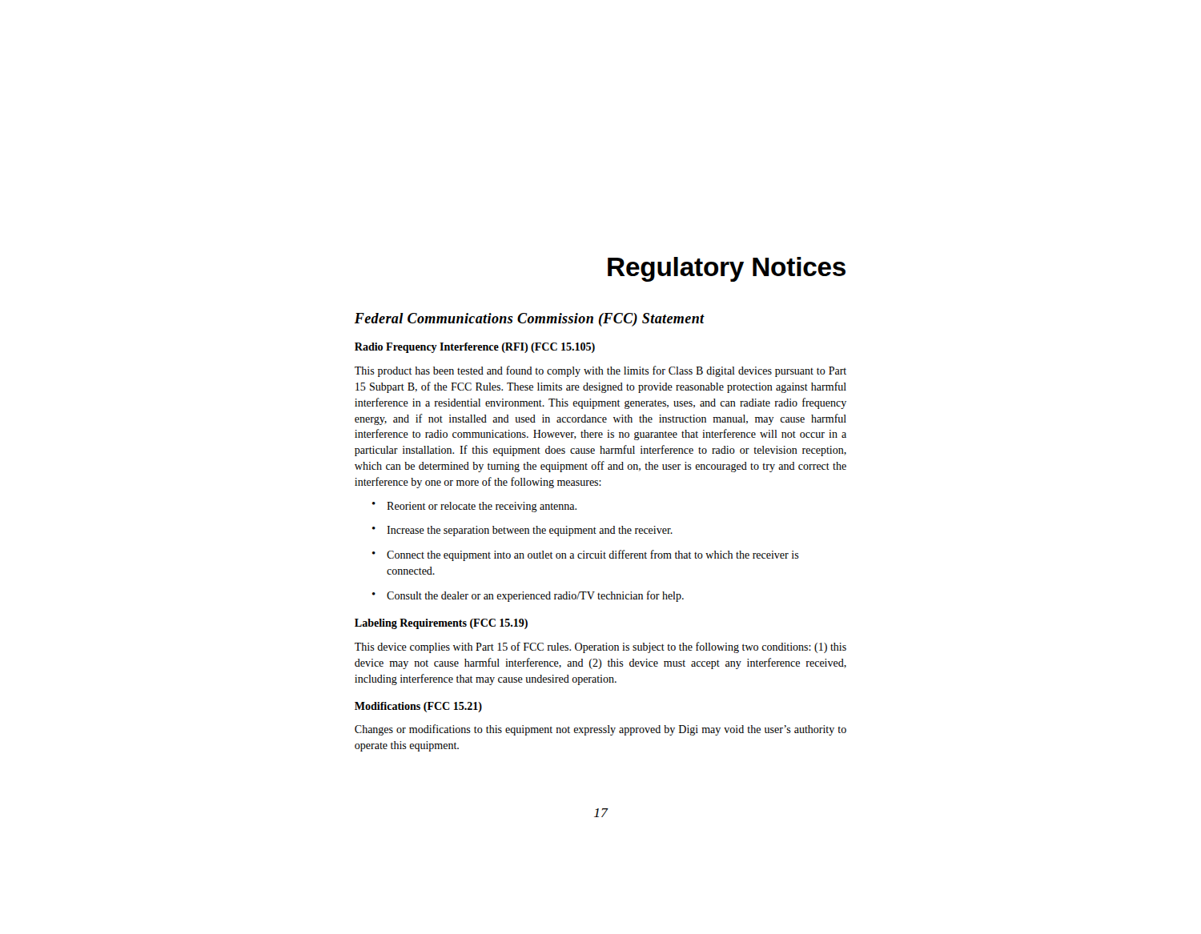Regulatory Notices
Federal Communications Commission (FCC) Statement
Radio Frequency Interference (RFI) (FCC 15.105)
This product has been tested and found to comply with the limits for Class B digital devices pursuant to Part 15 Subpart B, of the FCC Rules. These limits are designed to provide reasonable protection against harmful interference in a residential environment. This equipment generates, uses, and can radiate radio frequency energy, and if not installed and used in accordance with the instruction manual, may cause harmful interference to radio communications. However, there is no guarantee that interference will not occur in a particular installation. If this equipment does cause harmful interference to radio or television reception, which can be determined by turning the equipment off and on, the user is encouraged to try and correct the interference by one or more of the following measures:
Reorient or relocate the receiving antenna.
Increase the separation between the equipment and the receiver.
Connect the equipment into an outlet on a circuit different from that to which the receiver is connected.
Consult the dealer or an experienced radio/TV technician for help.
Labeling Requirements (FCC 15.19)
This device complies with Part 15 of FCC rules. Operation is subject to the following two conditions: (1) this device may not cause harmful interference, and (2) this device must accept any interference received, including interference that may cause undesired operation.
Modifications (FCC 15.21)
Changes or modifications to this equipment not expressly approved by Digi may void the user’s authority to operate this equipment.
17